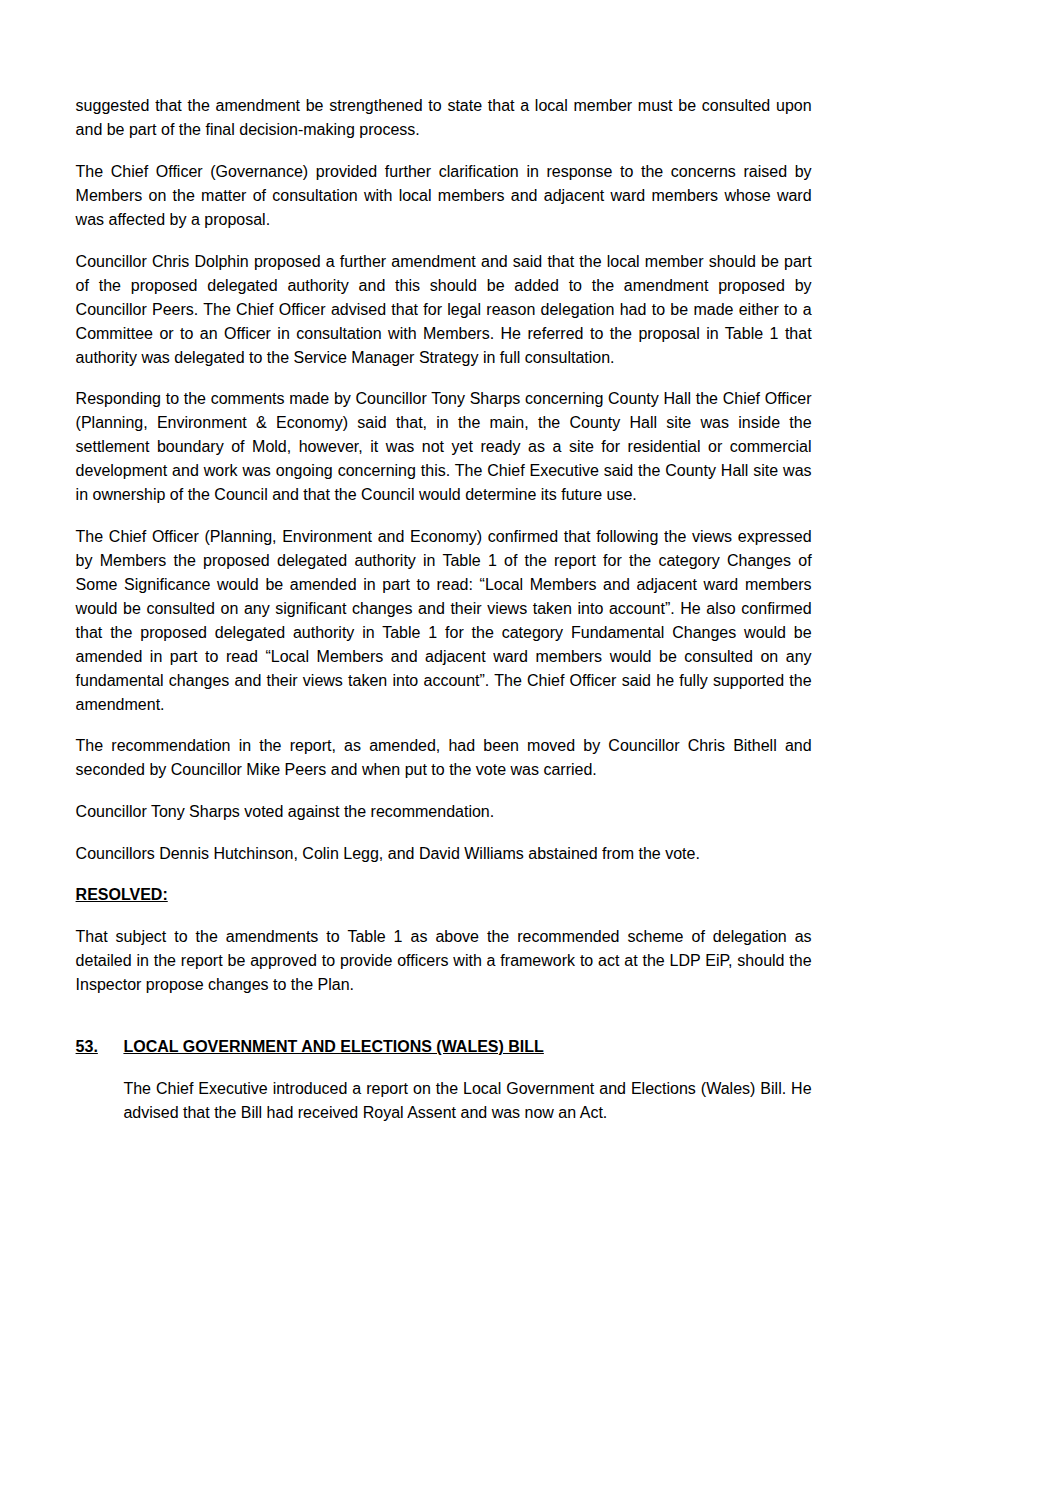suggested that the amendment be strengthened to state that a local member must be consulted upon and be part of the final decision-making process.
The Chief Officer (Governance) provided further clarification in response to the concerns raised by Members on the matter of consultation with local members and adjacent ward members whose ward was affected by a proposal.
Councillor Chris Dolphin proposed a further amendment and said that the local member should be part of the proposed delegated authority and this should be added to the amendment proposed by Councillor Peers. The Chief Officer advised that for legal reason delegation had to be made either to a Committee or to an Officer in consultation with Members. He referred to the proposal in Table 1 that authority was delegated to the Service Manager Strategy in full consultation.
Responding to the comments made by Councillor Tony Sharps concerning County Hall the Chief Officer (Planning, Environment & Economy) said that, in the main, the County Hall site was inside the settlement boundary of Mold, however, it was not yet ready as a site for residential or commercial development and work was ongoing concerning this. The Chief Executive said the County Hall site was in ownership of the Council and that the Council would determine its future use.
The Chief Officer (Planning, Environment and Economy) confirmed that following the views expressed by Members the proposed delegated authority in Table 1 of the report for the category Changes of Some Significance would be amended in part to read: “Local Members and adjacent ward members would be consulted on any significant changes and their views taken into account”. He also confirmed that the proposed delegated authority in Table 1 for the category Fundamental Changes would be amended in part to read “Local Members and adjacent ward members would be consulted on any fundamental changes and their views taken into account”. The Chief Officer said he fully supported the amendment.
The recommendation in the report, as amended, had been moved by Councillor Chris Bithell and seconded by Councillor Mike Peers and when put to the vote was carried.
Councillor Tony Sharps voted against the recommendation.
Councillors Dennis Hutchinson, Colin Legg, and David Williams abstained from the vote.
RESOLVED:
That subject to the amendments to Table 1 as above the recommended scheme of delegation as detailed in the report be approved to provide officers with a framework to act at the LDP EiP, should the Inspector propose changes to the Plan.
53.
LOCAL GOVERNMENT AND ELECTIONS (WALES) BILL
The Chief Executive introduced a report on the Local Government and Elections (Wales) Bill. He advised that the Bill had received Royal Assent and was now an Act.